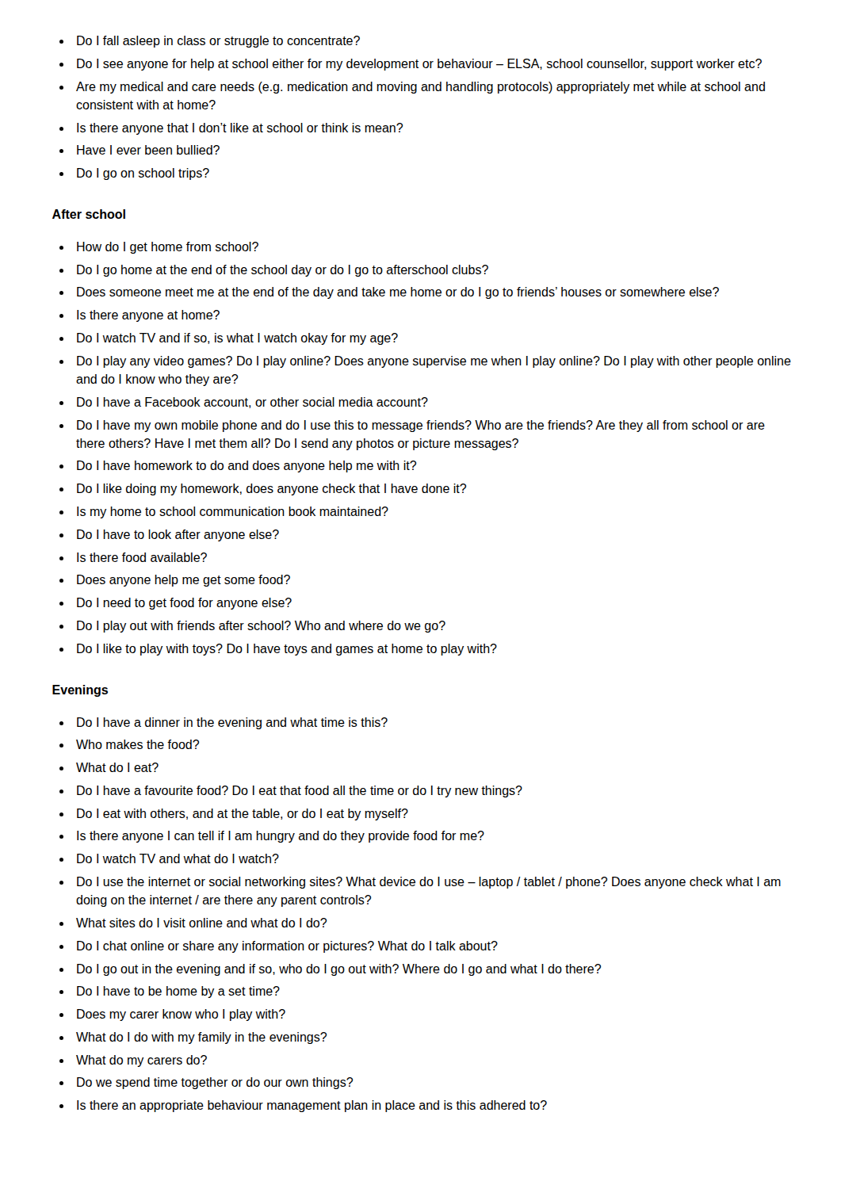Do I fall asleep in class or struggle to concentrate?
Do I see anyone for help at school either for my development or behaviour – ELSA, school counsellor, support worker etc?
Are my medical and care needs (e.g. medication and moving and handling protocols) appropriately met while at school and consistent with at home?
Is there anyone that I don’t like at school or think is mean?
Have I ever been bullied?
Do I go on school trips?
After school
How do I get home from school?
Do I go home at the end of the school day or do I go to afterschool clubs?
Does someone meet me at the end of the day and take me home or do I go to friends’ houses or somewhere else?
Is there anyone at home?
Do I watch TV and if so, is what I watch okay for my age?
Do I play any video games? Do I play online? Does anyone supervise me when I play online? Do I play with other people online and do I know who they are?
Do I have a Facebook account, or other social media account?
Do I have my own mobile phone and do I use this to message friends? Who are the friends? Are they all from school or are there others? Have I met them all? Do I send any photos or picture messages?
Do I have homework to do and does anyone help me with it?
Do I like doing my homework, does anyone check that I have done it?
Is my home to school communication book maintained?
Do I have to look after anyone else?
Is there food available?
Does anyone help me get some food?
Do I need to get food for anyone else?
Do I play out with friends after school? Who and where do we go?
Do I like to play with toys? Do I have toys and games at home to play with?
Evenings
Do I have a dinner in the evening and what time is this?
Who makes the food?
What do I eat?
Do I have a favourite food? Do I eat that food all the time or do I try new things?
Do I eat with others, and at the table, or do I eat by myself?
Is there anyone I can tell if I am hungry and do they provide food for me?
Do I watch TV and what do I watch?
Do I use the internet or social networking sites? What device do I use – laptop / tablet / phone? Does anyone check what I am doing on the internet / are there any parent controls?
What sites do I visit online and what do I do?
Do I chat online or share any information or pictures? What do I talk about?
Do I go out in the evening and if so, who do I go out with? Where do I go and what I do there?
Do I have to be home by a set time?
Does my carer know who I play with?
What do I do with my family in the evenings?
What do my carers do?
Do we spend time together or do our own things?
Is there an appropriate behaviour management plan in place and is this adhered to?